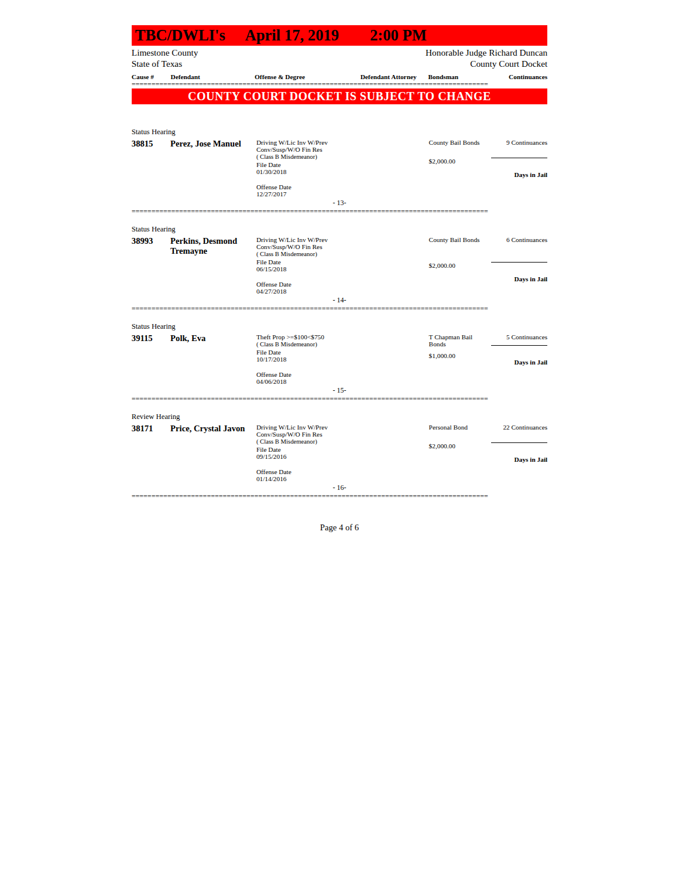TBC/DWLI's April 17, 2019 2:00 PM
Limestone County
State of Texas
Honorable Judge Richard Duncan
County Court Docket
Cause #
Defendant
Offense & Degree
Defendant Attorney
Bondsman
Continuances
==========================================================================================
COUNTY COURT DOCKET IS SUBJECT TO CHANGE
Status Hearing
38815
Perez, Jose Manuel
Driving W/Lic Inv W/Prev Conv/Susp/W/O Fin Res
( Class B Misdemeanor)
File Date
01/30/2018
Offense Date
12/27/2017
County Bail Bonds
$2,000.00
9 Continuances
Days in Jail
- 13-
==========================================================================================
Status Hearing
38993
Perkins, Desmond Tremayne
Driving W/Lic Inv W/Prev Conv/Susp/W/O Fin Res
( Class B Misdemeanor)
File Date
06/15/2018
Offense Date
04/27/2018
County Bail Bonds
$2,000.00
6 Continuances
Days in Jail
- 14-
==========================================================================================
Status Hearing
39115
Polk, Eva
Theft Prop >=$100<$750
( Class B Misdemeanor)
File Date
10/17/2018
Offense Date
04/06/2018
T Chapman Bail Bonds
$1,000.00
5 Continuances
Days in Jail
- 15-
==========================================================================================
Review Hearing
38171
Price, Crystal Javon
Driving W/Lic Inv W/Prev Conv/Susp/W/O Fin Res
( Class B Misdemeanor)
File Date
09/15/2016
Offense Date
01/14/2016
Personal Bond
$2,000.00
22 Continuances
Days in Jail
- 16-
==========================================================================================
Page 4 of 6